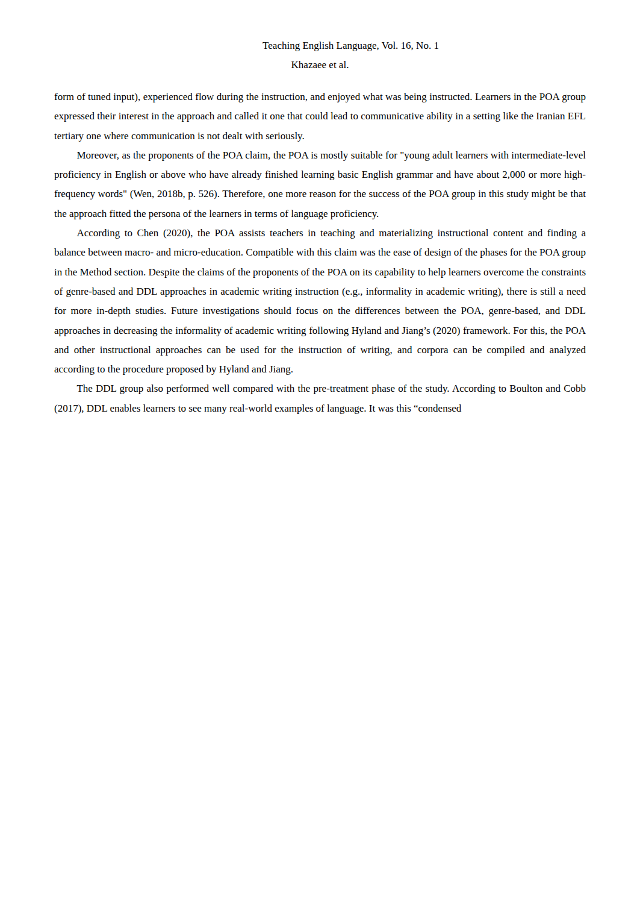Teaching English Language, Vol. 16, No. 1 Khazaee et al.
form of tuned input), experienced flow during the instruction, and enjoyed what was being instructed. Learners in the POA group expressed their interest in the approach and called it one that could lead to communicative ability in a setting like the Iranian EFL tertiary one where communication is not dealt with seriously.
Moreover, as the proponents of the POA claim, the POA is mostly suitable for "young adult learners with intermediate-level proficiency in English or above who have already finished learning basic English grammar and have about 2,000 or more high-frequency words" (Wen, 2018b, p. 526). Therefore, one more reason for the success of the POA group in this study might be that the approach fitted the persona of the learners in terms of language proficiency.
According to Chen (2020), the POA assists teachers in teaching and materializing instructional content and finding a balance between macro- and micro-education. Compatible with this claim was the ease of design of the phases for the POA group in the Method section. Despite the claims of the proponents of the POA on its capability to help learners overcome the constraints of genre-based and DDL approaches in academic writing instruction (e.g., informality in academic writing), there is still a need for more in-depth studies. Future investigations should focus on the differences between the POA, genre-based, and DDL approaches in decreasing the informality of academic writing following Hyland and Jiang’s (2020) framework. For this, the POA and other instructional approaches can be used for the instruction of writing, and corpora can be compiled and analyzed according to the procedure proposed by Hyland and Jiang.
The DDL group also performed well compared with the pre-treatment phase of the study. According to Boulton and Cobb (2017), DDL enables learners to see many real-world examples of language. It was this “condensed